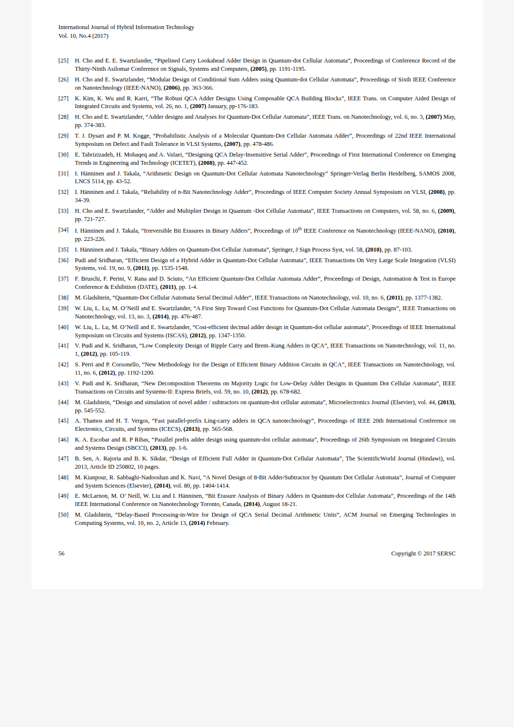International Journal of Hybrid Information Technology Vol. 10, No.4 (2017)
[25] H. Cho and E. E. Swartzlander, “Pipelined Carry Lookahead Adder Design in Quantum-dot Cellular Automata”, Proceedings of Conference Record of the Thirty-Ninth Asilomar Conference on Signals, Systems and Computers, (2005), pp. 1191-1195.
[26] H. Cho and E. Swartzlander, “Modular Design of Conditional Sum Adders using Quantum-dot Cellular Automata”, Proceedings of Sixth IEEE Conference on Nanotechnology (IEEE-NANO), (2006), pp. 363-366.
[27] K. Kim, K. Wu and R. Karri, “The Robust QCA Adder Designs Using Composable QCA Building Blocks”, IEEE Trans. on Computer Aided Design of Integrated Circuits and Systems, vol. 26, no. 1, (2007) January, pp-176-183.
[28] H. Cho and E. Swartzlander, “Adder designs and Analyses for Quantum-Dot Cellular Automata”, IEEE Trans. on Nanotechnology, vol. 6, no. 3, (2007) May, pp. 374-383.
[29] T. J. Dysart and P. M. Kogge, “Probabilistic Analysis of a Molecular Quantum-Dot Cellular Automata Adder”, Proceedings of 22nd IEEE International Symposium on Defect and Fault Tolerance in VLSI Systems, (2007), pp. 478-486.
[30] E. Tabrizizadeh, H. Mohaqeq and A. Vafaei, “Designing QCA Delay-Insensitive Serial Adder”, Proceedings of First International Conference on Emerging Trends in Engineering and Technology (ICETET), (2008), pp. 447-452.
[31] I. Hänninen and J. Takala, “Arithmetic Design on Quantum-Dot Cellular Automata Nanotechnology” Springer-Verlag Berlin Heidelberg, SAMOS 2008, LNCS 5114, pp. 43-52.
[32] I. Hänninen and J. Takala, “Reliability of n-Bit Nanotechnology Adder”, Proceedings of IEEE Computer Society Annual Symposium on VLSI, (2008), pp. 34-39.
[33] H. Cho and E. Swartzlander, “Adder and Multiplier Design in Quantum -Dot Cellular Automata”, IEEE Transactions on Computers, vol. 58, no. 6, (2009), pp. 721-727.
[34] I. Hänninen and J. Takala, “Irreversible Bit Erasures in Binary Adders”, Proceedings of 10th IEEE Conference on Nanotechnology (IEEE-NANO), (2010), pp. 223-226.
[35] I. Hänninen and J. Takala, “Binary Adders on Quantum-Dot Cellular Automata”, Springer, J Sign Process Syst, vol. 58, (2010), pp. 87-103.
[36] Pudi and Sridharan, “Efficient Design of a Hybrid Adder in Quantum-Dot Cellular Automata”, IEEE Transactions On Very Large Scale Integration (VLSI) Systems, vol. 19, no. 9, (2011), pp. 1535-1548.
[37] F. Bruschi, F. Perini, V. Rana and D. Sciuto, “An Efficient Quantum-Dot Cellular Automata Adder”, Proceedings of Design, Automation & Test in Europe Conference & Exhibition (DATE), (2011), pp. 1-4.
[38] M. Gladshtein, “Quantum-Dot Cellular Automata Serial Decimal Adder”, IEEE Transactions on Nanotechnology, vol. 10, no. 6, (2011), pp. 1377-1382.
[39] W. Liu, L. Lu, M. O’Neill and E. Swartzlander, “A First Step Toward Cost Functions for Quantum-Dot Cellular Automata Designs”, IEEE Transactions on Nanotechnology, vol. 13, no. 3, (2014), pp. 476-487.
[40] W. Liu, L. Lu, M. O’Neill and E. Swartzlander, “Cost-efficient decimal adder design in Quantum-dot cellular automata”, Proceedings of IEEE International Symposium on Circuits and Systems (ISCAS), (2012), pp. 1347-1350.
[41] V. Pudi and K. Sridharan, “Low Complexity Design of Ripple Carry and Brent–Kung Adders in QCA”, IEEE Transactions on Nanotechnology, vol. 11, no. 1, (2012), pp. 105-119.
[42] S. Perri and P. Corsonello, “New Methodology for the Design of Efficient Binary Addition Circuits in QCA”, IEEE Transactions on Nanotechnology, vol. 11, no. 6, (2012), pp. 1192-1200.
[43] V. Pudi and K. Sridharan, “New Decomposition Theorems on Majority Logic for Low-Delay Adder Designs in Quantum Dot Cellular Automata”, IEEE Transactions on Circuits and Systems-II: Express Briefs, vol. 59, no. 10, (2012), pp. 678-682.
[44] M. Gladshtein, “Design and simulation of novel adder / subtractors on quantum-dot cellular automata”, Microelectronics Journal (Elsevier), vol. 44, (2013), pp. 545-552.
[45] A. Thamos and H. T. Vergos, “Fast parallel-prefix Ling-carry adders in QCA nanotechnology”, Proceedings of IEEE 20th International Conference on Electronics, Circuits, and Systems (ICECS), (2013), pp. 565-568.
[46] K. A. Escobar and R. P Ribas, “Parallel prefix adder design using quantum-dot cellular automata”, Proceedings of 26th Symposium on Integrated Circuits and Systems Design (SBCCI), (2013), pp. 1-6.
[47] B. Sen, A. Rajoria and B. K. Sikdar, “Design of Efficient Full Adder in Quantum-Dot Cellular Automata”, The ScientificWorld Journal (Hindawi), vol. 2013, Article ID 250802, 10 pages.
[48] M. Kianpour, R. Sabbaghi-Nadooshan and K. Navi, “A Novel Design of 8-Bit Adder/Subtractor by Quantum Dot Cellular Automata”, Journal of Computer and System Sciences (Elsevier), (2014), vol. 80, pp. 1404-1414.
[49] E. McLarnon, M. O’ Neill, W. Liu and I. Hänninen, “Bit Erasure Analysis of Binary Adders in Quantum-dot Cellular Automata”, Proceedings of the 14th IEEE International Conference on Nanotechnology Toronto, Canada, (2014), August 18-21.
[50] M. Gladshtein, “Delay-Based Processing-in-Wire for Design of QCA Serial Decimal Arithmetic Units”, ACM Journal on Emerging Technologies in Computing Systems, vol. 10, no. 2, Article 13, (2014) February.
56 Copyright © 2017 SERSC